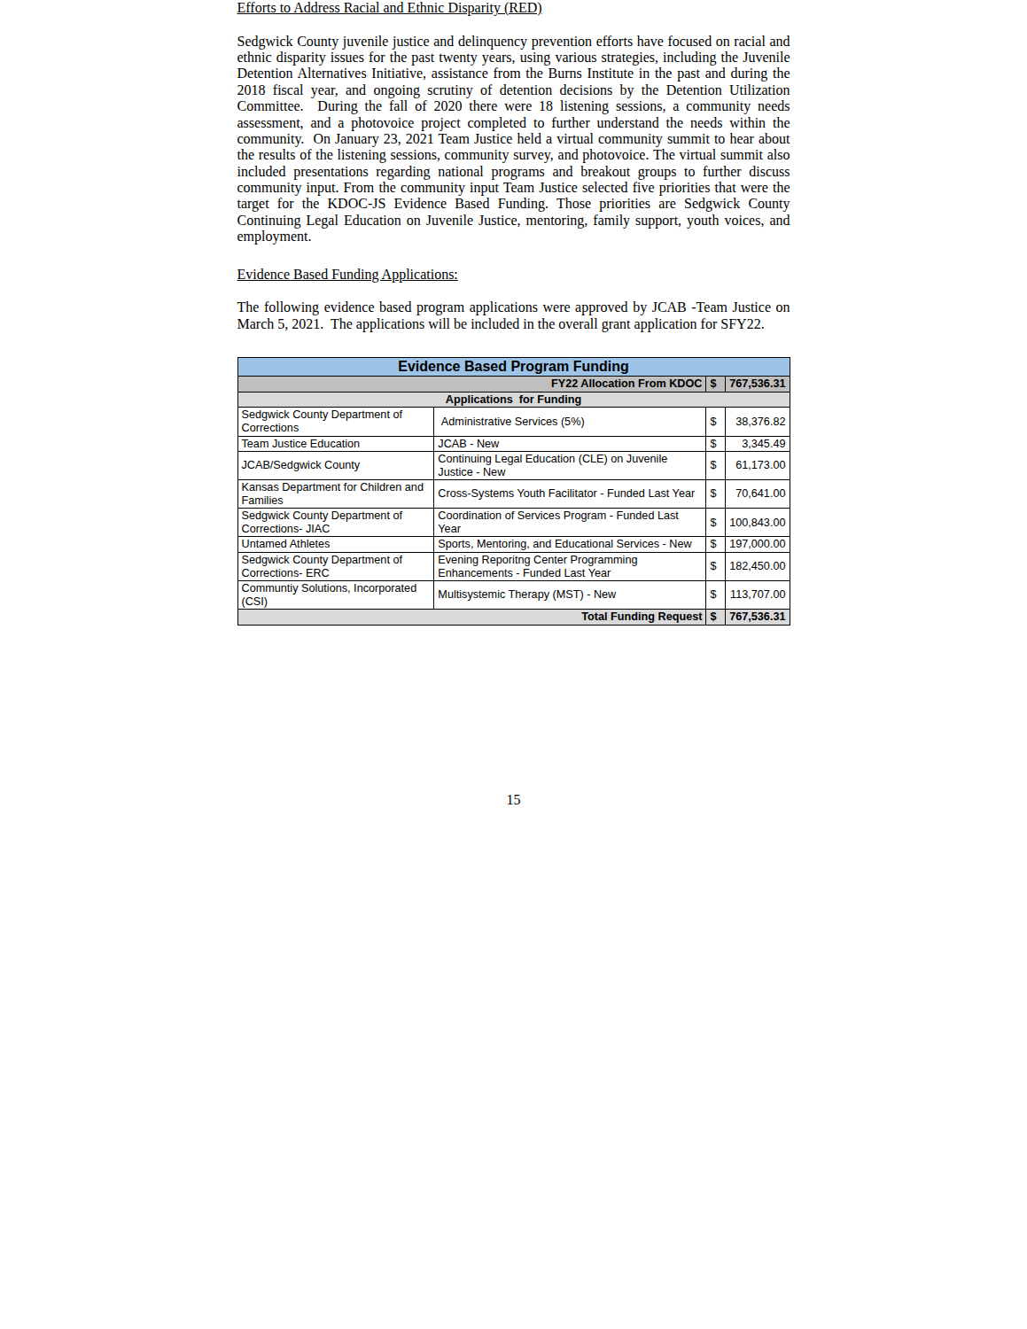Efforts to Address Racial and Ethnic Disparity (RED)
Sedgwick County juvenile justice and delinquency prevention efforts have focused on racial and ethnic disparity issues for the past twenty years, using various strategies, including the Juvenile Detention Alternatives Initiative, assistance from the Burns Institute in the past and during the 2018 fiscal year, and ongoing scrutiny of detention decisions by the Detention Utilization Committee. During the fall of 2020 there were 18 listening sessions, a community needs assessment, and a photovoice project completed to further understand the needs within the community. On January 23, 2021 Team Justice held a virtual community summit to hear about the results of the listening sessions, community survey, and photovoice. The virtual summit also included presentations regarding national programs and breakout groups to further discuss community input. From the community input Team Justice selected five priorities that were the target for the KDOC-JS Evidence Based Funding. Those priorities are Sedgwick County Continuing Legal Education on Juvenile Justice, mentoring, family support, youth voices, and employment.
Evidence Based Funding Applications:
The following evidence based program applications were approved by JCAB -Team Justice on March 5, 2021. The applications will be included in the overall grant application for SFY22.
| Evidence Based Program Funding |
| FY22 Allocation From KDOC | $ | 767,536.31 |
| Applications for Funding |
| Sedgwick County Department of Corrections | Administrative Services (5%) | $ | 38,376.82 |
| Team Justice Education | JCAB - New | $ | 3,345.49 |
| JCAB/Sedgwick County | Continuing Legal Education (CLE) on Juvenile Justice - New | $ | 61,173.00 |
| Kansas Department for Children and Families | Cross-Systems Youth Facilitator - Funded Last Year | $ | 70,641.00 |
| Sedgwick County Department of Corrections- JIAC | Coordination of Services Program - Funded Last Year | $ | 100,843.00 |
| Untamed Athletes | Sports, Mentoring, and Educational Services - New | $ | 197,000.00 |
| Sedgwick County Department of Corrections- ERC | Evening Reporitng Center Programming Enhancements - Funded Last Year | $ | 182,450.00 |
| Communtiy Solutions, Incorporated (CSI) | Multisystemic Therapy (MST) - New | $ | 113,707.00 |
| Total Funding Request | $ | 767,536.31 |
15